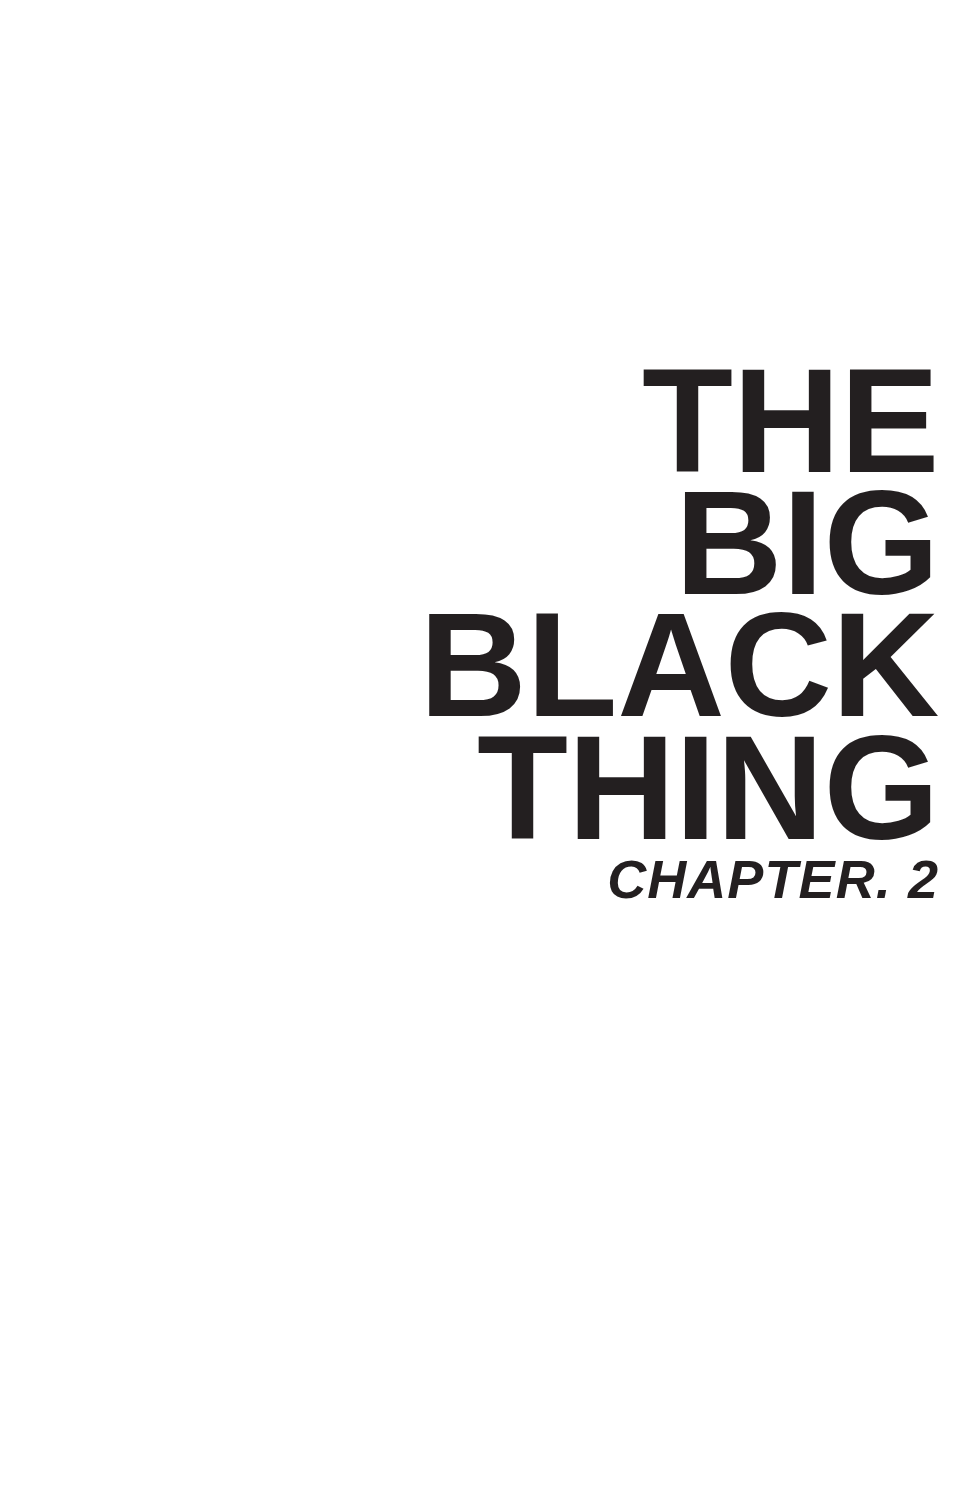The Big Black Thing Chapter. 2